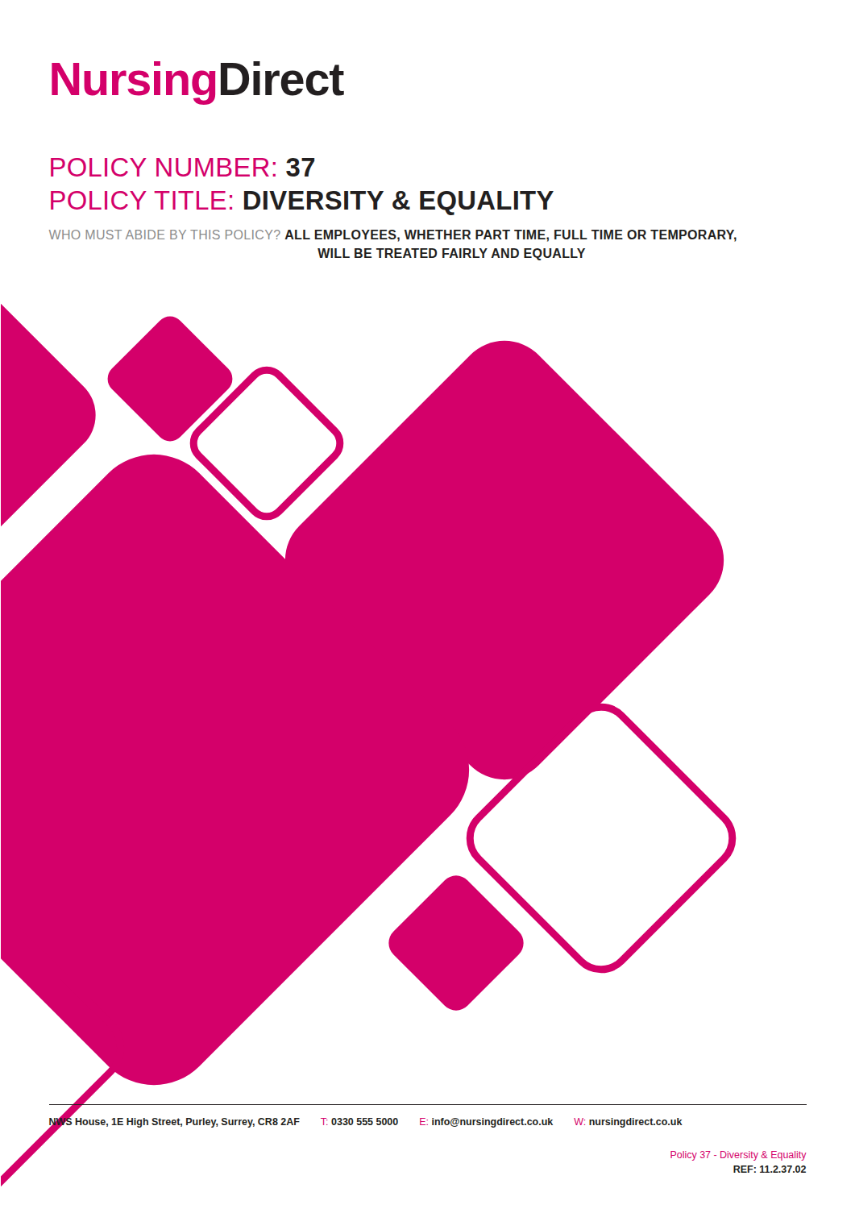Nursing Direct
POLICY NUMBER: 37
POLICY TITLE: DIVERSITY & EQUALITY
WHO MUST ABIDE BY THIS POLICY? ALL EMPLOYEES, WHETHER PART TIME, FULL TIME OR TEMPORARY, WILL BE TREATED FAIRLY AND EQUALLY
NWS House, 1E High Street, Purley, Surrey, CR8 2AF T: 0330 555 5000 E: info@nursingdirect.co.uk W: nursingdirect.co.uk Policy 37 - Diversity & Equality
REF: 11.2.37.02